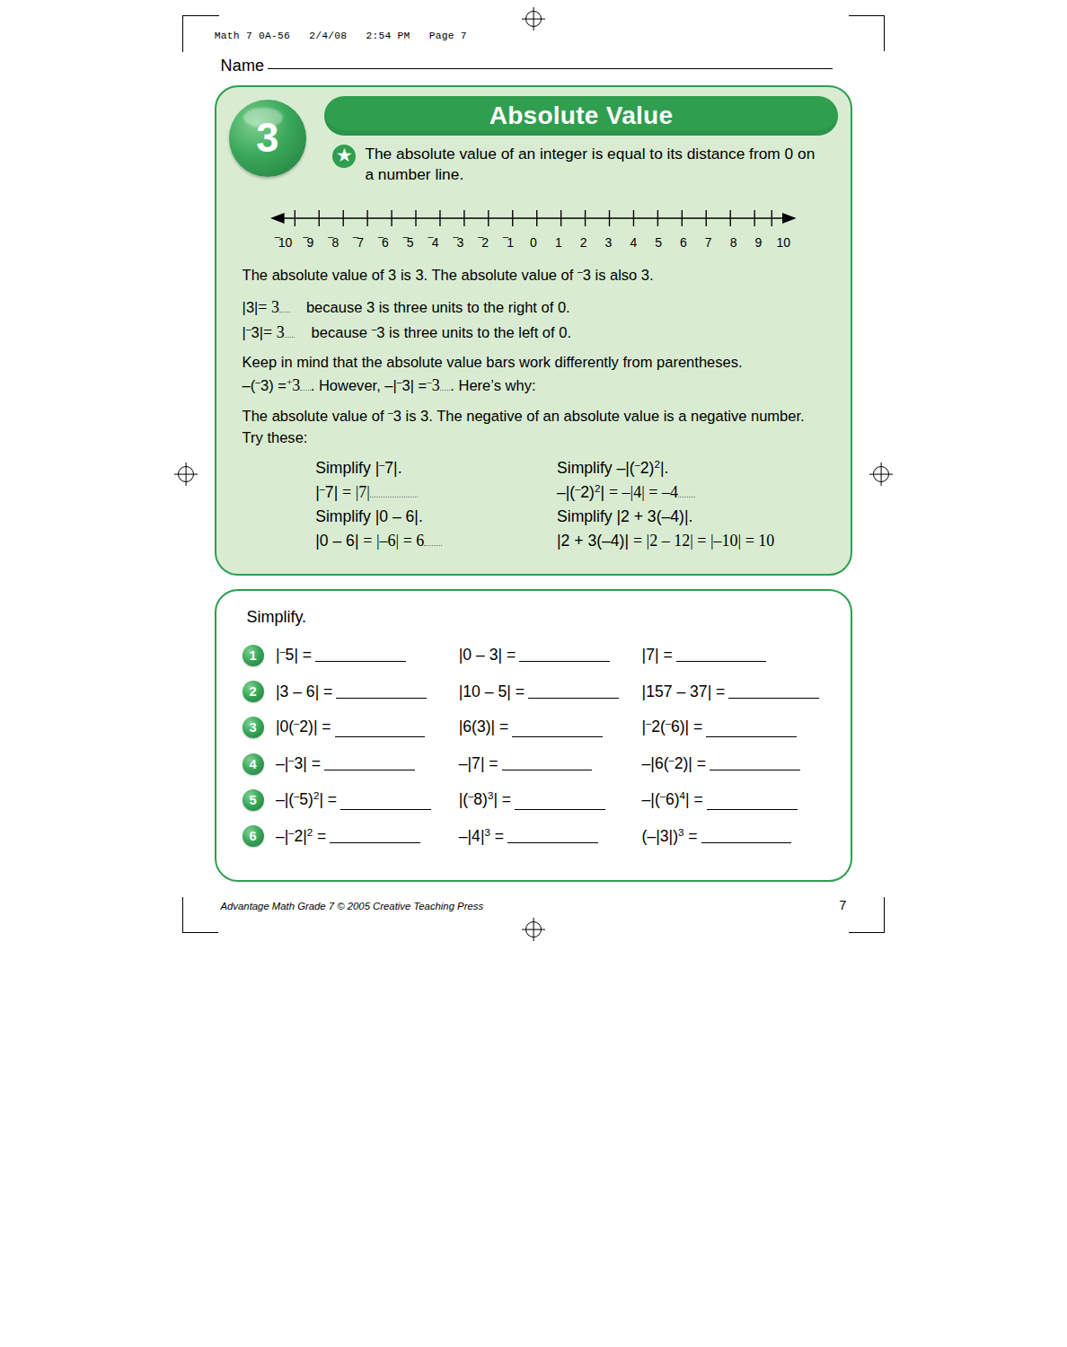Math 7 0A-56 2/4/08 2:54 PM Page 7
Name
Absolute Value
3
The absolute value of an integer is equal to its distance from 0 on
a number line.
10 9 8 7 6 5 4 3 2 1 0 1 2 3 4 5 6 7 8 9 10
The absolute value of 3 is 3. The absolute value of –3 is also 3.
|3|= 3 because 3 is three units to the right of 0.
|–3|= 3 because –3 is three units to the left of 0.
Keep in mind that the absolute value bars work differently from parentheses.
–(–3) =+3 . However, –|–3| =–3 . Here’s why:
The absolute value of –3 is 3. The negative of an absolute value is a negative number. Try these:
Simplify |–7|.
Simplify –|(–2)2|.
|–7| = |7|
–|(–2)2| = –|4| = –4
Simplify |0 – 6|.
Simplify |2 + 3(–4)|.
|0 – 6| = |–6| = 6
|2 + 3(–4)| = |2 – 12| = |–10| = 10
Simplify.
| 1 | / – 5/ = | /0 – 3/ = | /7/ = |
| 2 | /3 – 6/ = | /10 – 5/ = | /157 – 37/ = |
| 3 | /0( – 2)/ = | /6(3)/ = | / – 2( – 6)/ = |
| 4 | –/ – 3/ = | –/7/ = | –/6( – 2)/ = |
| 5 | –/( – 5) 2 / = | /( – 8) 3 / = | –/( – 6) 4 / = |
| 6 | –/ – 2/ 2 = | –/4/ 3 = | (–/3/) 3 = |
Advantage Math Grade 7 © 2005 Creative Teaching Press 7